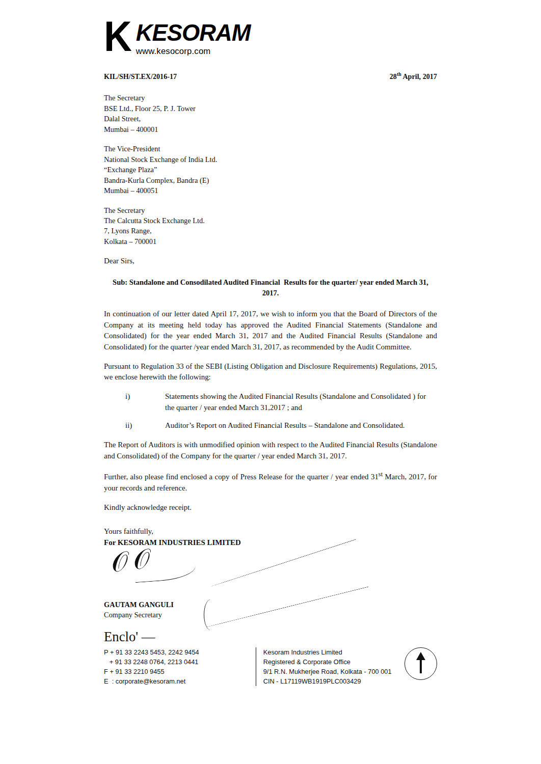K
KESORAM
www.kesocorp.com
KIL/SH/ST.EX/2016-17
28th April, 2017
The Secretary
BSE Ltd., Floor 25, P. J. Tower
Dalal Street,
Mumbai – 400001
The Vice-President
National Stock Exchange of India Ltd.
“Exchange Plaza”
Bandra-Kurla Complex, Bandra (E)
Mumbai – 400051
The Secretary
The Calcutta Stock Exchange Ltd.
7, Lyons Range,
Kolkata – 700001
Dear Sirs,
Sub: Standalone and Consodilated Audited Financial Results for the quarter/ year ended March 31, 2017.
In continuation of our letter dated April 17, 2017, we wish to inform you that the Board of Directors of the Company at its meeting held today has approved the Audited Financial Statements (Standalone and Consolidated) for the year ended March 31, 2017 and the Audited Financial Results (Standalone and Consolidated) for the quarter /year ended March 31, 2017, as recommended by the Audit Committee.
Pursuant to Regulation 33 of the SEBI (Listing Obligation and Disclosure Requirements) Regulations, 2015, we enclose herewith the following:
i) Statements showing the Audited Financial Results (Standalone and Consolidated ) for the quarter / year ended March 31,2017 ; and
ii) Auditor’s Report on Audited Financial Results – Standalone and Consolidated.
The Report of Auditors is with unmodified opinion with respect to the Audited Financial Results (Standalone and Consolidated) of the Company for the quarter / year ended March 31, 2017.
Further, also please find enclosed a copy of Press Release for the quarter / year ended 31st March, 2017, for your records and reference.
Kindly acknowledge receipt.
Yours faithfully,
For KESORAM INDUSTRIES LIMITED
𝒪 𝒪
GAUTAM GANGULI
Company Secretary
Enclo' —
P + 91 33 2243 5453, 2242 9454
+ 91 33 2248 0764, 2213 0441
F + 91 33 2210 9455
E : corporate@kesoram.net
Kesoram Industries Limited
Registered & Corporate Office
9/1 R.N. Mukherjee Road, Kolkata - 700 001
CIN - L17119WB1919PLC003429